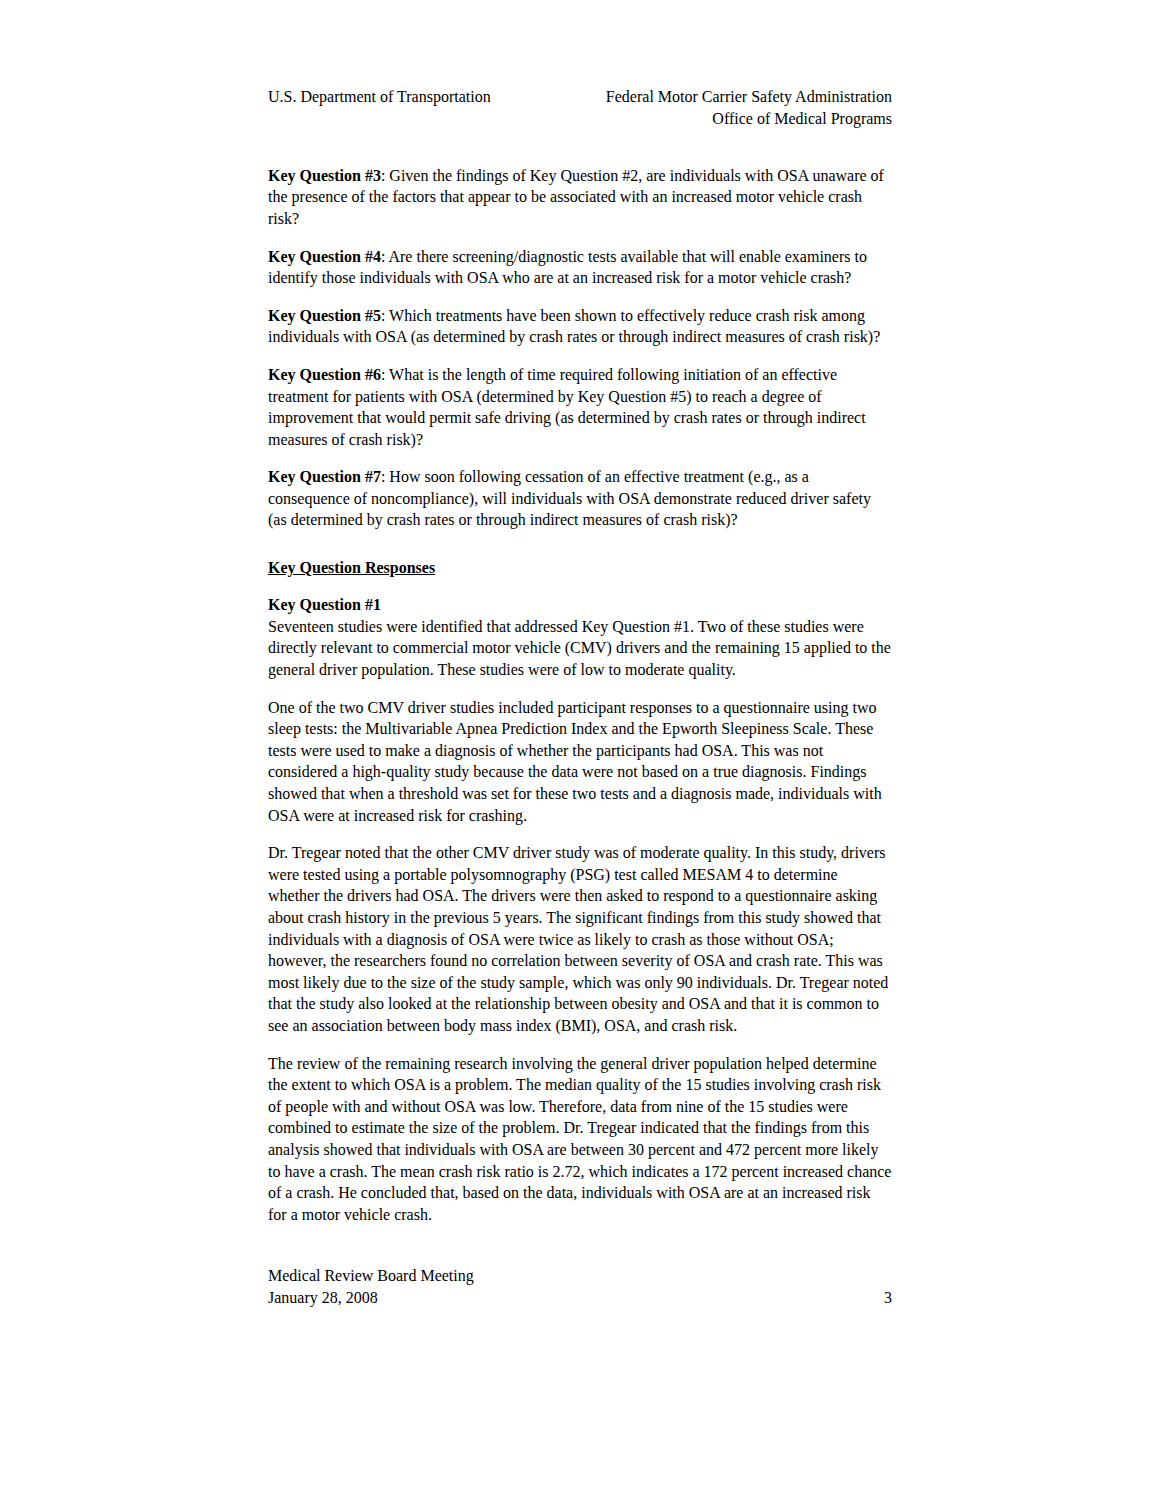U.S. Department of Transportation
Federal Motor Carrier Safety Administration
Office of Medical Programs
Key Question #3: Given the findings of Key Question #2, are individuals with OSA unaware of the presence of the factors that appear to be associated with an increased motor vehicle crash risk?
Key Question #4: Are there screening/diagnostic tests available that will enable examiners to identify those individuals with OSA who are at an increased risk for a motor vehicle crash?
Key Question #5: Which treatments have been shown to effectively reduce crash risk among individuals with OSA (as determined by crash rates or through indirect measures of crash risk)?
Key Question #6: What is the length of time required following initiation of an effective treatment for patients with OSA (determined by Key Question #5) to reach a degree of improvement that would permit safe driving (as determined by crash rates or through indirect measures of crash risk)?
Key Question #7: How soon following cessation of an effective treatment (e.g., as a consequence of noncompliance), will individuals with OSA demonstrate reduced driver safety (as determined by crash rates or through indirect measures of crash risk)?
Key Question Responses
Key Question #1
Seventeen studies were identified that addressed Key Question #1. Two of these studies were directly relevant to commercial motor vehicle (CMV) drivers and the remaining 15 applied to the general driver population. These studies were of low to moderate quality.
One of the two CMV driver studies included participant responses to a questionnaire using two sleep tests: the Multivariable Apnea Prediction Index and the Epworth Sleepiness Scale. These tests were used to make a diagnosis of whether the participants had OSA. This was not considered a high-quality study because the data were not based on a true diagnosis. Findings showed that when a threshold was set for these two tests and a diagnosis made, individuals with OSA were at increased risk for crashing.
Dr. Tregear noted that the other CMV driver study was of moderate quality. In this study, drivers were tested using a portable polysomnography (PSG) test called MESAM 4 to determine whether the drivers had OSA. The drivers were then asked to respond to a questionnaire asking about crash history in the previous 5 years. The significant findings from this study showed that individuals with a diagnosis of OSA were twice as likely to crash as those without OSA; however, the researchers found no correlation between severity of OSA and crash rate. This was most likely due to the size of the study sample, which was only 90 individuals. Dr. Tregear noted that the study also looked at the relationship between obesity and OSA and that it is common to see an association between body mass index (BMI), OSA, and crash risk.
The review of the remaining research involving the general driver population helped determine the extent to which OSA is a problem. The median quality of the 15 studies involving crash risk of people with and without OSA was low. Therefore, data from nine of the 15 studies were combined to estimate the size of the problem. Dr. Tregear indicated that the findings from this analysis showed that individuals with OSA are between 30 percent and 472 percent more likely to have a crash. The mean crash risk ratio is 2.72, which indicates a 172 percent increased chance of a crash. He concluded that, based on the data, individuals with OSA are at an increased risk for a motor vehicle crash.
Medical Review Board Meeting
January 28, 2008
3